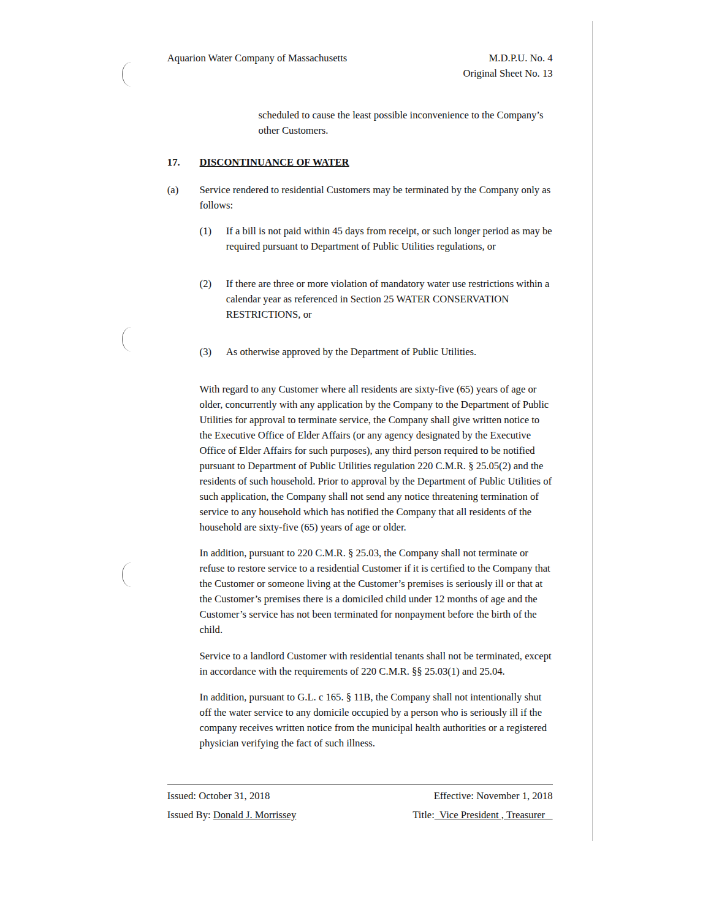Aquarion Water Company of Massachusetts
M.D.P.U. No. 4
Original Sheet No. 13
scheduled to cause the least possible inconvenience to the Company’s other Customers.
17.
DISCONTINUANCE OF WATER
(a)
Service rendered to residential Customers may be terminated by the Company only as follows:
(1)
If a bill is not paid within 45 days from receipt, or such longer period as may be required pursuant to Department of Public Utilities regulations, or
(2)
If there are three or more violation of mandatory water use restrictions within a calendar year as referenced in Section 25 WATER CONSERVATION RESTRICTIONS, or
(3)
As otherwise approved by the Department of Public Utilities.
With regard to any Customer where all residents are sixty-five (65) years of age or older, concurrently with any application by the Company to the Department of Public Utilities for approval to terminate service, the Company shall give written notice to the Executive Office of Elder Affairs (or any agency designated by the Executive Office of Elder Affairs for such purposes), any third person required to be notified pursuant to Department of Public Utilities regulation 220 C.M.R. § 25.05(2) and the residents of such household. Prior to approval by the Department of Public Utilities of such application, the Company shall not send any notice threatening termination of service to any household which has notified the Company that all residents of the household are sixty-five (65) years of age or older.
In addition, pursuant to 220 C.M.R. § 25.03, the Company shall not terminate or refuse to restore service to a residential Customer if it is certified to the Company that the Customer or someone living at the Customer’s premises is seriously ill or that at the Customer’s premises there is a domiciled child under 12 months of age and the Customer’s service has not been terminated for nonpayment before the birth of the child.
Service to a landlord Customer with residential tenants shall not be terminated, except in accordance with the requirements of 220 C.M.R. §§ 25.03(1) and 25.04.
In addition, pursuant to G.L. c 165. § 11B, the Company shall not intentionally shut off the water service to any domicile occupied by a person who is seriously ill if the company receives written notice from the municipal health authorities or a registered physician verifying the fact of such illness.
Issued: October 31, 2018
Effective: November 1, 2018
Issued By: Donald J. Morrissey
Title: Vice President , Treasurer